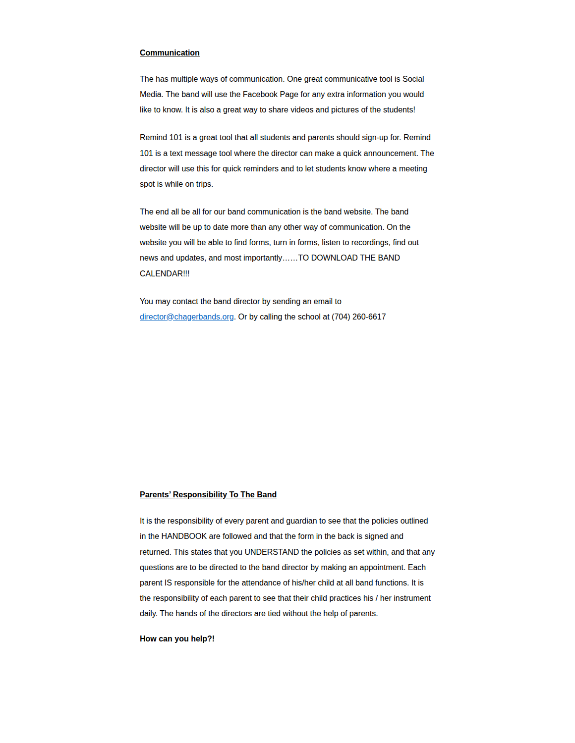Communication
The has multiple ways of communication. One great communicative tool is Social Media. The band will use the Facebook Page for any extra information you would like to know. It is also a great way to share videos and pictures of the students!
Remind 101 is a great tool that all students and parents should sign-up for. Remind 101 is a text message tool where the director can make a quick announcement. The director will use this for quick reminders and to let students know where a meeting spot is while on trips.
The end all be all for our band communication is the band website. The band website will be up to date more than any other way of communication. On the website you will be able to find forms, turn in forms, listen to recordings, find out news and updates, and most importantly……TO DOWNLOAD THE BAND CALENDAR!!!
You may contact the band director by sending an email to director@chagerbands.org. Or by calling the school at (704) 260-6617
Parents’ Responsibility To The Band
It is the responsibility of every parent and guardian to see that the policies outlined in the HANDBOOK are followed and that the form in the back is signed and returned. This states that you UNDERSTAND the policies as set within, and that any questions are to be directed to the band director by making an appointment. Each parent IS responsible for the attendance of his/her child at all band functions. It is the responsibility of each parent to see that their child practices his / her instrument daily. The hands of the directors are tied without the help of parents.
How can you help?!